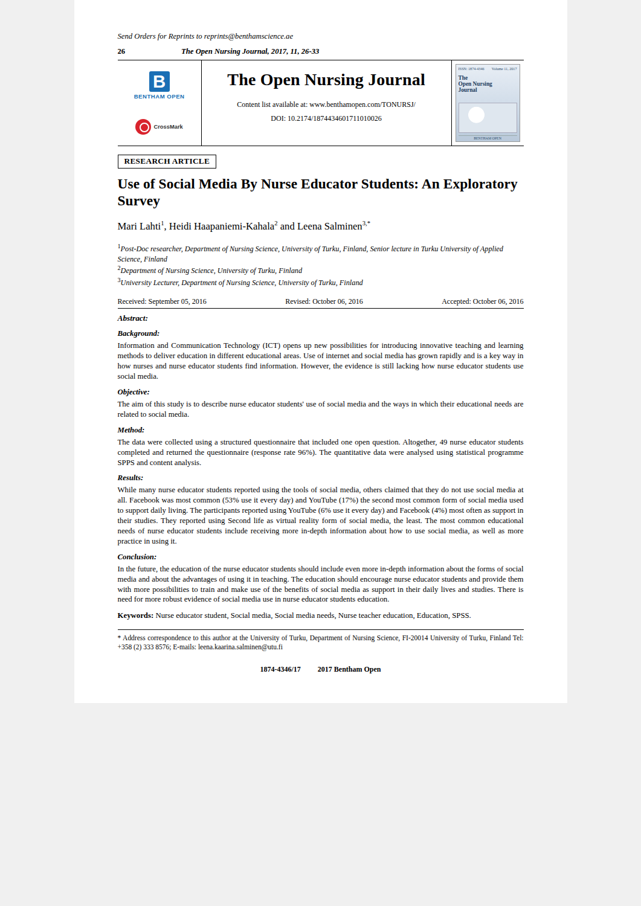Send Orders for Reprints to reprints@benthamscience.ae
26 The Open Nursing Journal, 2017, 11, 26-33
B
BENTHAM OPEN
CrossMark
The Open Nursing Journal
Content list available at: www.benthamopen.com/TONURSJ/
DOI: 10.2174/1874434601711010026
ISSN: 1874-4346 Volume 11, 2017
The
Open Nursing
Journal
BENTHAM OPEN
RESEARCH ARTICLE
Use of Social Media By Nurse Educator Students: An Exploratory Survey
Mari Lahti1, Heidi Haapaniemi-Kahala2 and Leena Salminen3,*
1Post-Doc researcher, Department of Nursing Science, University of Turku, Finland, Senior lecture in Turku University of Applied Science, Finland
2Department of Nursing Science, University of Turku, Finland
3University Lecturer, Department of Nursing Science, University of Turku, Finland
Received: September 05, 2016 Revised: October 06, 2016 Accepted: October 06, 2016
Abstract:
Background:
Information and Communication Technology (ICT) opens up new possibilities for introducing innovative teaching and learning methods to deliver education in different educational areas. Use of internet and social media has grown rapidly and is a key way in how nurses and nurse educator students find information. However, the evidence is still lacking how nurse educator students use social media.
Objective:
The aim of this study is to describe nurse educator students' use of social media and the ways in which their educational needs are related to social media.
Method:
The data were collected using a structured questionnaire that included one open question. Altogether, 49 nurse educator students completed and returned the questionnaire (response rate 96%). The quantitative data were analysed using statistical programme SPPS and content analysis.
Results:
While many nurse educator students reported using the tools of social media, others claimed that they do not use social media at all. Facebook was most common (53% use it every day) and YouTube (17%) the second most common form of social media used to support daily living. The participants reported using YouTube (6% use it every day) and Facebook (4%) most often as support in their studies. They reported using Second life as virtual reality form of social media, the least. The most common educational needs of nurse educator students include receiving more in-depth information about how to use social media, as well as more practice in using it.
Conclusion:
In the future, the education of the nurse educator students should include even more in-depth information about the forms of social media and about the advantages of using it in teaching. The education should encourage nurse educator students and provide them with more possibilities to train and make use of the benefits of social media as support in their daily lives and studies. There is need for more robust evidence of social media use in nurse educator students education.
Keywords: Nurse educator student, Social media, Social media needs, Nurse teacher education, Education, SPSS.
* Address correspondence to this author at the University of Turku, Department of Nursing Science, FI-20014 University of Turku, Finland Tel: +358 (2) 333 8576; E-mails: leena.kaarina.salminen@utu.fi
1874-4346/172017 Bentham Open